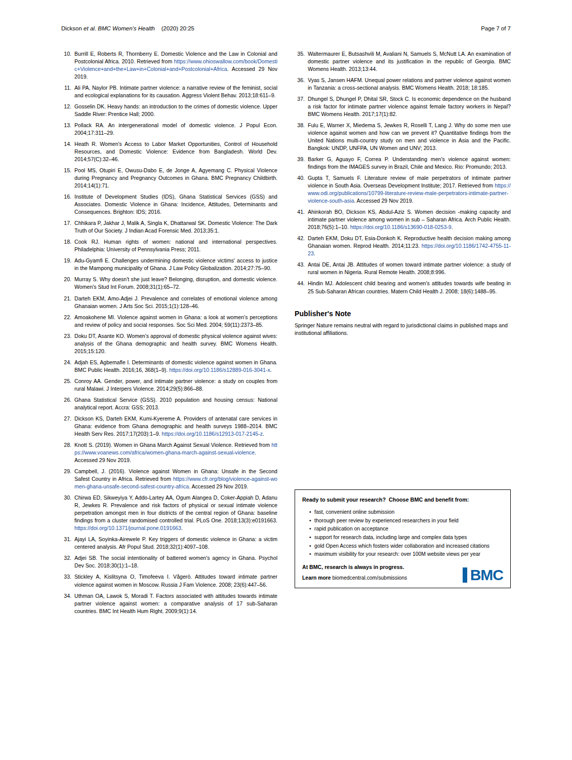Dickson et al. BMC Women's Health (2020) 20:25
Page 7 of 7
10. Burrill E, Roberts R, Thornberry E. Domestic Violence and the Law in Colonial and Postcolonial Africa. 2010. Retrieved from https://www.ohioswallow.com/book/Domestic+Violence+and+the+Law+in+Colonial+and+Postcolonial+Africa. Accessed 29 Nov 2019.
11. Ali PA, Naylor PB. Intimate partner violence: a narrative review of the feminist, social and ecological explanations for its causation. Aggress Violent Behav. 2013;18:611–9.
12. Gosselin DK. Heavy hands: an introduction to the crimes of domestic violence. Upper Saddle River: Prentice Hall; 2000.
13. Pollack RA. An intergenerational model of domestic violence. J Popul Econ. 2004;17:311–29.
14. Heath R. Women's Access to Labor Market Opportunities, Control of Household Resources, and Domestic Violence: Evidence from Bangladesh. World Dev. 2014;57(C):32–46.
15. Pool MS, Otupiri E, Owusu-Dabo E, de Jonge A, Agyemang C. Physical Violence during Pregnancy and Pregnancy Outcomes in Ghana. BMC Pregnancy Childbirth. 2014;14(1):71.
16. Institute of Development Studies (IDS), Ghana Statistical Services (GSS) and Associates. Domestic Violence in Ghana: Incidence, Attitudes, Determinants and Consequences. Brighton: IDS; 2016.
17. Chhikara P, Jakhar J, Malik A, Singla K, Dhattarwal SK. Domestic Violence: The Dark Truth of Our Society. J Indian Acad Forensic Med. 2013;35:1.
18. Cook RJ. Human rights of women: national and international perspectives. Philadelphia: University of Pennsylvania Press; 2011.
19. Adu-Gyamfi E. Challenges undermining domestic violence victims' access to justice in the Mampong municipality of Ghana. J Law Policy Globalization. 2014;27:75–90.
20. Murray S. Why doesn't she just leave? Belonging, disruption, and domestic violence. Women's Stud Int Forum. 2008;31(1):65–72.
21. Darteh EKM, Amo-Adjei J. Prevalence and correlates of emotional violence among Ghanaian women. J Arts Soc Sci. 2015;1(1):128–46.
22. Amoakohene MI. Violence against women in Ghana: a look at women's perceptions and review of policy and social responses. Soc Sci Med. 2004; 59(11):2373–85.
23. Doku DT, Asante KO. Women's approval of domestic physical violence against wives: analysis of the Ghana demographic and health survey. BMC Womens Health. 2015;15:120.
24. Adjah ES, Agbemafle I. Determinants of domestic violence against women in Ghana. BMC Public Health. 2016;16, 368(1–9). https://doi.org/10.1186/s12889-016-3041-x.
25. Conroy AA. Gender, power, and intimate partner violence: a study on couples from rural Malawi. J Interpers Violence. 2014;29(5):866–88.
26. Ghana Statistical Service (GSS). 2010 population and housing census: National analytical report. Accra: GSS; 2013.
27. Dickson KS, Darteh EKM, Kumi-Kyereme A. Providers of antenatal care services in Ghana: evidence from Ghana demographic and health surveys 1988–2014. BMC Health Serv Res. 2017;17(203):1–9. https://doi.org/10.1186/s12913-017-2145-z.
28. Knott S. (2019). Women in Ghana March Against Sexual Violence. Retrieved from https://www.voanews.com/africa/women-ghana-march-against-sexual-violence. Accessed 29 Nov 2019.
29. Campbell, J. (2016). Violence against Women in Ghana: Unsafe in the Second Safest Country in Africa. Retrieved from https://www.cfr.org/blog/violence-against-women-ghana-unsafe-second-safest-country-africa. Accessed 29 Nov 2019.
30. Chirwa ED, Sikweyiya Y, Addo-Lartey AA, Ogum Alangea D, Coker-Appiah D, Adanu R, Jewkes R. Prevalence and risk factors of physical or sexual intimate violence perpetration amongst men in four districts of the central region of Ghana: baseline findings from a cluster randomised controlled trial. PLoS One. 2018;13(3):e0191663. https://doi.org/10.1371/journal.pone.0191663.
31. Ajayi LA, Soyinka-Airewele P. Key triggers of domestic violence in Ghana: a victim centered analysis. Afr Popul Stud. 2018;32(1):4097–108.
32. Adjei SB. The social intentionality of battered women's agency in Ghana. Psychol Dev Soc. 2018;30(1):1–18.
33. Stickley A, Kislitsyna O, Timofeeva I. Vågerö. Attitudes toward intimate partner violence against women in Moscow. Russia J Fam Violence. 2008; 23(6):447–56.
34. Uthman OA, Lawok S, Moradi T. Factors associated with attitudes towards intimate partner violence against women: a comparative analysis of 17 sub-Saharan countries. BMC Int Health Hum Right. 2009;9(1):14.
35. Waltermaurer E, Butsashvili M, Avaliani N, Samuels S, McNutt LA. An examination of domestic partner violence and its justification in the republic of Georgia. BMC Womens Health. 2013;13:44.
36. Vyas S, Jansen HAFM. Unequal power relations and partner violence against women in Tanzania: a cross-sectional analysis. BMC Womens Health. 2018; 18:185.
37. Dhungel S, Dhungel P, Dhital SR, Stock C. Is economic dependence on the husband a risk factor for intimate partner violence against female factory workers in Nepal? BMC Womens Health. 2017;17(1):82.
38. Fulu E, Warner X, Miedema S, Jewkes R, Roselli T, Lang J. Why do some men use violence against women and how can we prevent it? Quantitative findings from the United Nations multi-country study on men and violence in Asia and the Pacific. Bangkok: UNDP, UNFPA, UN Women and UNV; 2013.
39. Barker G, Aguayo F, Correa P. Understanding men's violence against women: findings from the IMAGES survey in Brazil, Chile and Mexico. Rio: Promundo; 2013.
40. Gupta T, Samuels F. Literature review of male perpetrators of intimate partner violence in South Asia. Overseas Development Institute; 2017. Retrieved from https://www.odi.org/publications/10799-literature-review-male-perpetrators-intimate-partner-violence-south-asia. Accessed 29 Nov 2019.
41. Ahinkorah BO, Dickson KS, Abdul-Aziz S. Women decision -making capacity and intimate partner violence among women in sub – Saharan Africa. Arch Public Health. 2018;76(5):1–10. https://doi.org/10.1186/s13690-018-0253-9.
42. Darteh EKM, Doku DT, Esia-Donkoh K. Reproductive health decision making among Ghanaian women. Reprod Health. 2014;11:23. https://doi.org/10.1186/1742-4755-11-23.
43. Antai DE, Antai JB. Attitudes of women toward intimate partner violence: a study of rural women in Nigeria. Rural Remote Health. 2008;8:996.
44. Hindin MJ. Adolescent child bearing and women's attitudes towards wife beating in 25 Sub-Saharan African countries. Matern Child Health J. 2008; 18(6):1488–95.
Publisher's Note
Springer Nature remains neutral with regard to jurisdictional claims in published maps and institutional affiliations.
Ready to submit your research? Choose BMC and benefit from:
fast, convenient online submission
thorough peer review by experienced researchers in your field
rapid publication on acceptance
support for research data, including large and complex data types
gold Open Access which fosters wider collaboration and increased citations
maximum visibility for your research: over 100M website views per year
At BMC, research is always in progress.
Learn more biomedcentral.com/submissions
BMC